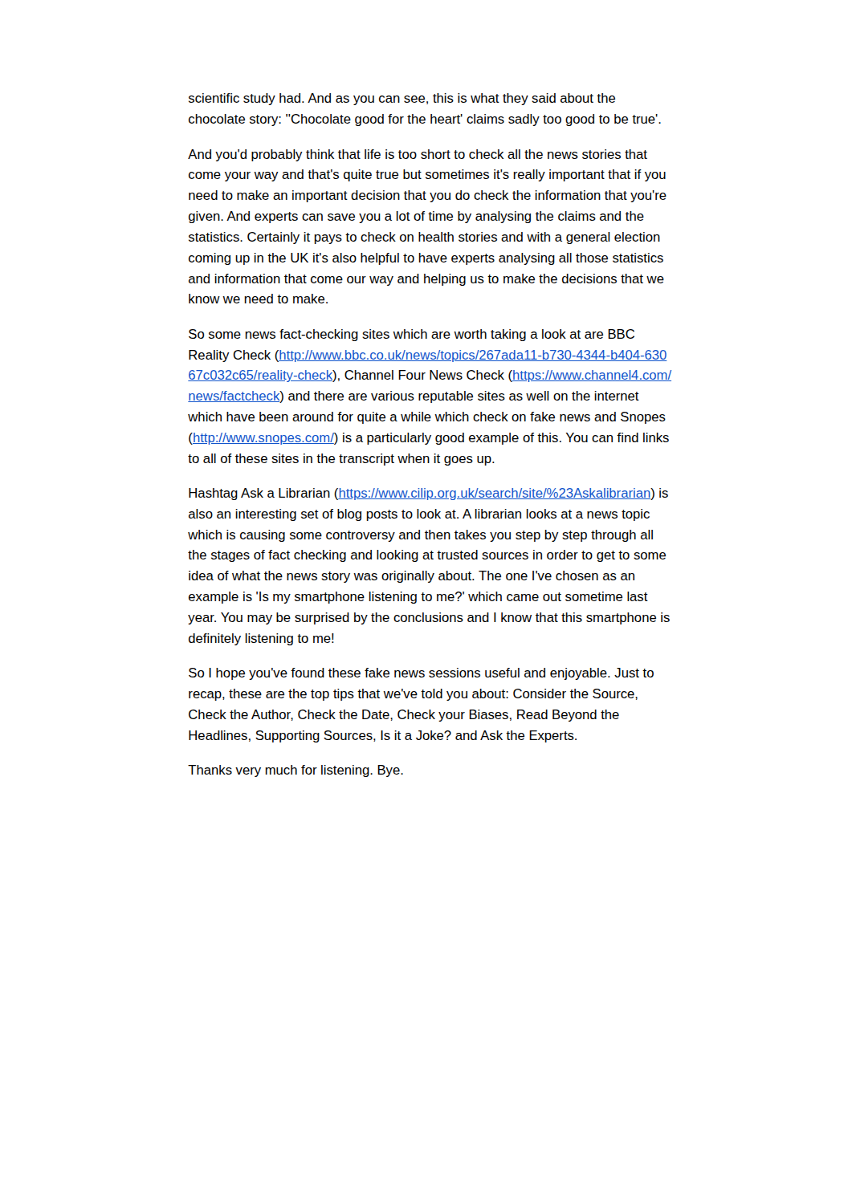scientific study had. And as you can see, this is what they said about the chocolate story: ''Chocolate good for the heart' claims sadly too good to be true'.
And you'd probably think that life is too short to check all the news stories that come your way and that's quite true but sometimes it's really important that if you need to make an important decision that you do check the information that you're given. And experts can save you a lot of time by analysing the claims and the statistics. Certainly it pays to check on health stories and with a general election coming up in the UK it's also helpful to have experts analysing all those statistics and information that come our way and helping us to make the decisions that we know we need to make.
So some news fact-checking sites which are worth taking a look at are BBC Reality Check (http://www.bbc.co.uk/news/topics/267ada11-b730-4344-b404-63067c032c65/reality-check), Channel Four News Check (https://www.channel4.com/news/factcheck) and there are various reputable sites as well on the internet which have been around for quite a while which check on fake news and Snopes (http://www.snopes.com/) is a particularly good example of this. You can find links to all of these sites in the transcript when it goes up.
Hashtag Ask a Librarian (https://www.cilip.org.uk/search/site/%23Askalibrarian) is also an interesting set of blog posts to look at. A librarian looks at a news topic which is causing some controversy and then takes you step by step through all the stages of fact checking and looking at trusted sources in order to get to some idea of what the news story was originally about. The one I've chosen as an example is 'Is my smartphone listening to me?' which came out sometime last year. You may be surprised by the conclusions and I know that this smartphone is definitely listening to me!
So I hope you've found these fake news sessions useful and enjoyable. Just to recap, these are the top tips that we've told you about: Consider the Source, Check the Author, Check the Date, Check your Biases, Read Beyond the Headlines, Supporting Sources, Is it a Joke? and Ask the Experts.
Thanks very much for listening. Bye.